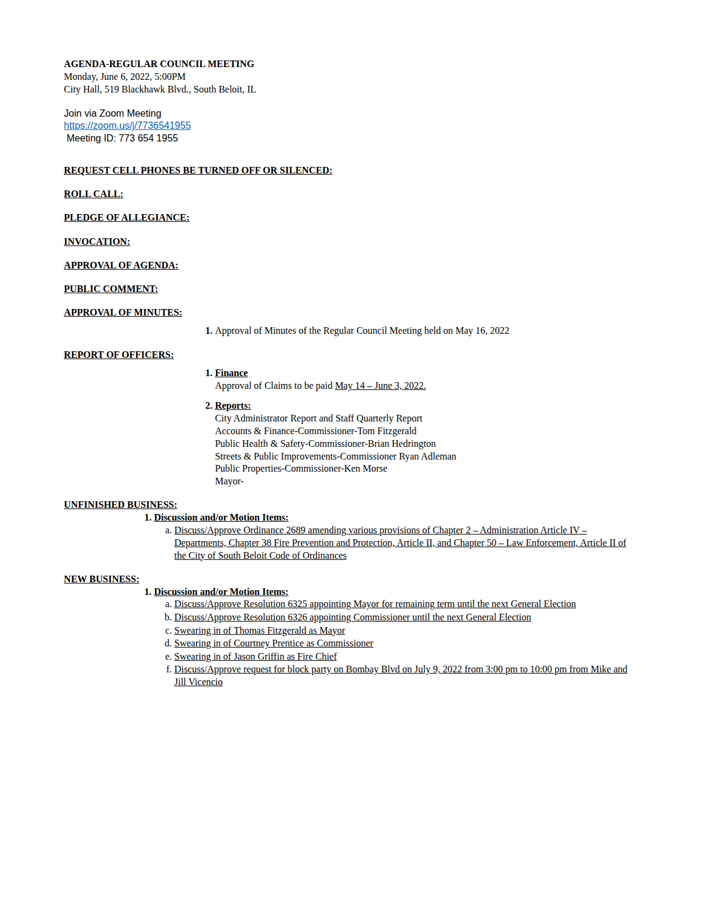AGENDA-REGULAR COUNCIL MEETING
Monday, June 6, 2022, 5:00PM
City Hall, 519 Blackhawk Blvd., South Beloit, IL
Join via Zoom Meeting
https://zoom.us/j/7736541955
Meeting ID: 773 654 1955
Request Cell Phones Be Turned Off or Silenced:
Roll Call:
Pledge of Allegiance:
Invocation:
Approval of Agenda:
Public Comment:
Approval of Minutes:
Approval of Minutes of the Regular Council Meeting held on May 16, 2022
Report of Officers:
Finance
Approval of Claims to be paid May 14 – June 3, 2022.
Reports:
City Administrator Report and Staff Quarterly Report
Accounts & Finance-Commissioner-Tom Fitzgerald
Public Health & Safety-Commissioner-Brian Hedrington
Streets & Public Improvements-Commissioner Ryan Adleman
Public Properties-Commissioner-Ken Morse
Mayor-
Unfinished Business:
Discussion and/or Motion Items:
Discuss/Approve Ordinance 2689 amending various provisions of Chapter 2 – Administration Article IV – Departments, Chapter 38 Fire Prevention and Protection, Article II, and Chapter 50 – Law Enforcement, Article II of the City of South Beloit Code of Ordinances
New Business:
Discussion and/or Motion Items:
Discuss/Approve Resolution 6325 appointing Mayor for remaining term until the next General Election
Discuss/Approve Resolution 6326 appointing Commissioner until the next General Election
Swearing in of Thomas Fitzgerald as Mayor
Swearing in of Courtney Prentice as Commissioner
Swearing in of Jason Griffin as Fire Chief
Discuss/Approve request for block party on Bombay Blvd on July 9, 2022 from 3:00 pm to 10:00 pm from Mike and Jill Vicencio